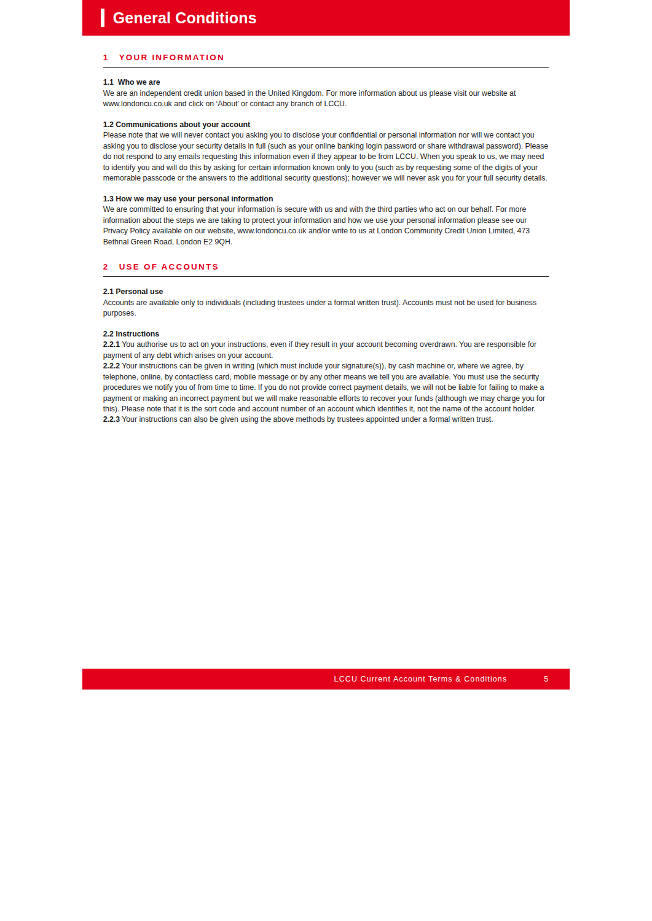General Conditions
1 YOUR INFORMATION
1.1 Who we are
We are an independent credit union based in the United Kingdom. For more information about us please visit our website at www.londoncu.co.uk and click on ‘About’ or contact any branch of LCCU.
1.2 Communications about your account
Please note that we will never contact you asking you to disclose your confidential or personal information nor will we contact you asking you to disclose your security details in full (such as your online banking login password or share withdrawal password). Please do not respond to any emails requesting this information even if they appear to be from LCCU. When you speak to us, we may need to identify you and will do this by asking for certain information known only to you (such as by requesting some of the digits of your memorable passcode or the answers to the additional security questions); however we will never ask you for your full security details.
1.3 How we may use your personal information
We are committed to ensuring that your information is secure with us and with the third parties who act on our behalf. For more information about the steps we are taking to protect your information and how we use your personal information please see our Privacy Policy available on our website, www.londoncu.co.uk and/or write to us at London Community Credit Union Limited, 473 Bethnal Green Road, London E2 9QH.
2 USE OF ACCOUNTS
2.1 Personal use
Accounts are available only to individuals (including trustees under a formal written trust). Accounts must not be used for business purposes.
2.2 Instructions
2.2.1 You authorise us to act on your instructions, even if they result in your account becoming overdrawn. You are responsible for payment of any debt which arises on your account.
2.2.2 Your instructions can be given in writing (which must include your signature(s)), by cash machine or, where we agree, by telephone, online, by contactless card, mobile message or by any other means we tell you are available. You must use the security procedures we notify you of from time to time. If you do not provide correct payment details, we will not be liable for failing to make a payment or making an incorrect payment but we will make reasonable efforts to recover your funds (although we may charge you for this). Please note that it is the sort code and account number of an account which identifies it, not the name of the account holder.
2.2.3 Your instructions can also be given using the above methods by trustees appointed under a formal written trust.
LCCU Current Account Terms & Conditions 5